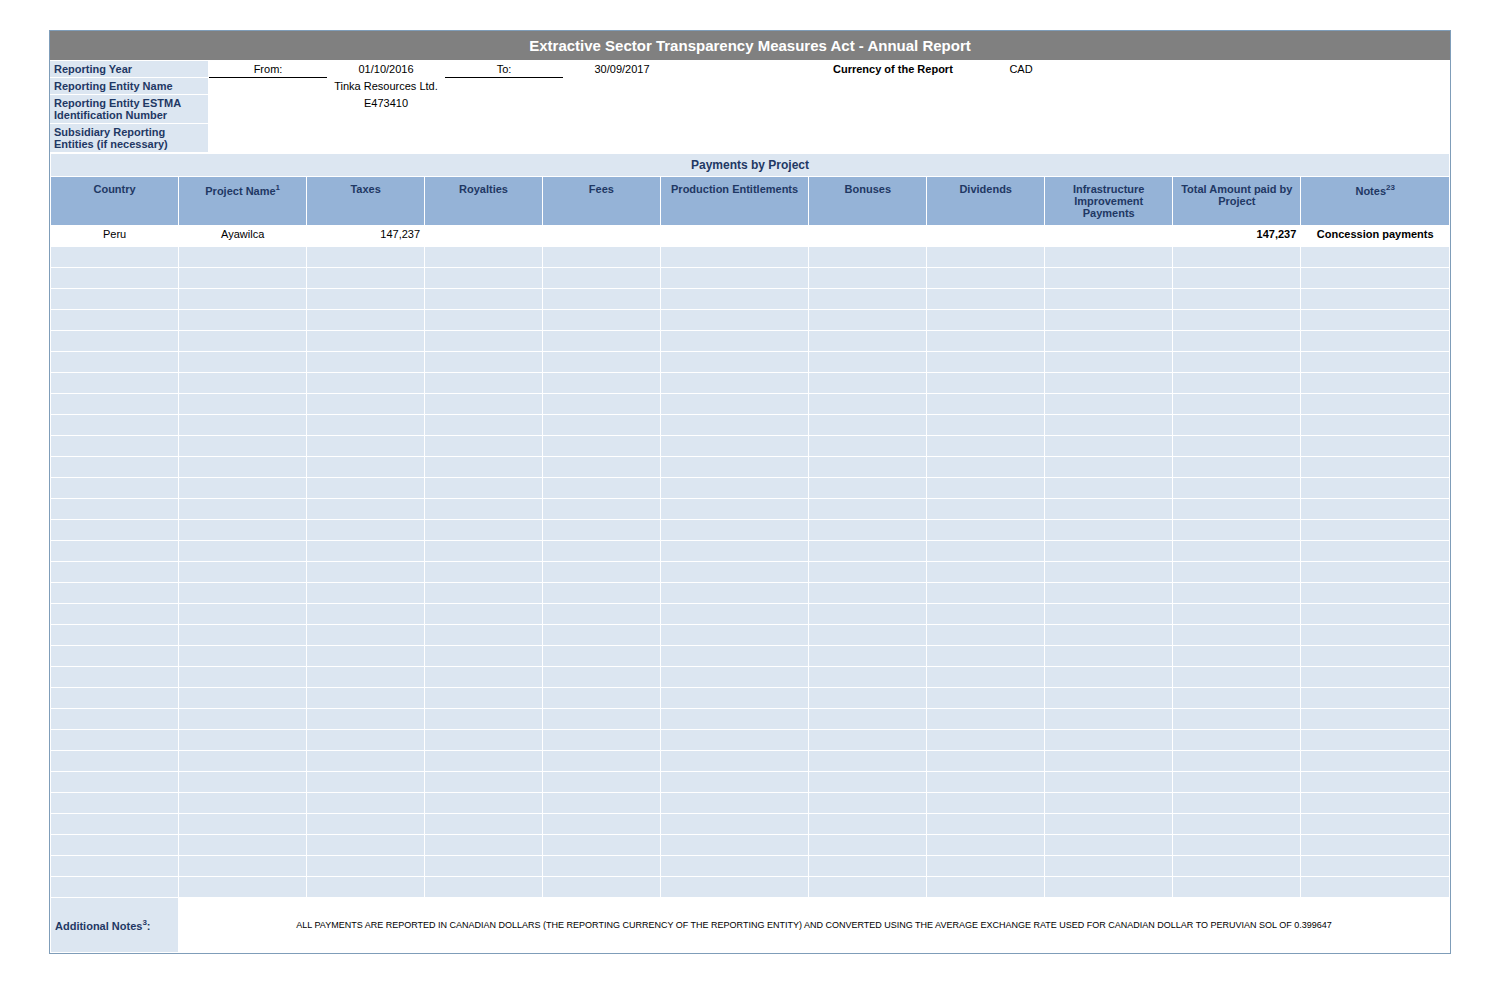Extractive Sector Transparency Measures Act - Annual Report
| Reporting Year | From: | 01/10/2016 | To: | 30/09/2017 | | Currency of the Report | CAD | | | | |
| Reporting Entity Name | Tinka Resources Ltd. | | | | | | | | |
| Reporting Entity ESTMA Identification Number | E473410 | | | | | | | | |
| Subsidiary Reporting Entities (if necessary) | |
| Payments by Project |
| Country | Project Name 1 | Taxes | Royalties | Fees | Production Entitlements | Bonuses | Dividends | Infrastructure Improvement Payments | Total Amount paid by Project | Notes 23 |
| Peru | Ayawilca | 147,237 | | | | | | | 147,237 | Concession payments |
| Additional Notes 3 : | ALL PAYMENTS ARE REPORTED IN CANADIAN DOLLARS (THE REPORTING CURRENCY OF THE REPORTING ENTITY) AND CONVERTED USING THE AVERAGE EXCHANGE RATE USED FOR CANADIAN DOLLAR TO PERUVIAN SOL OF 0.399647 |